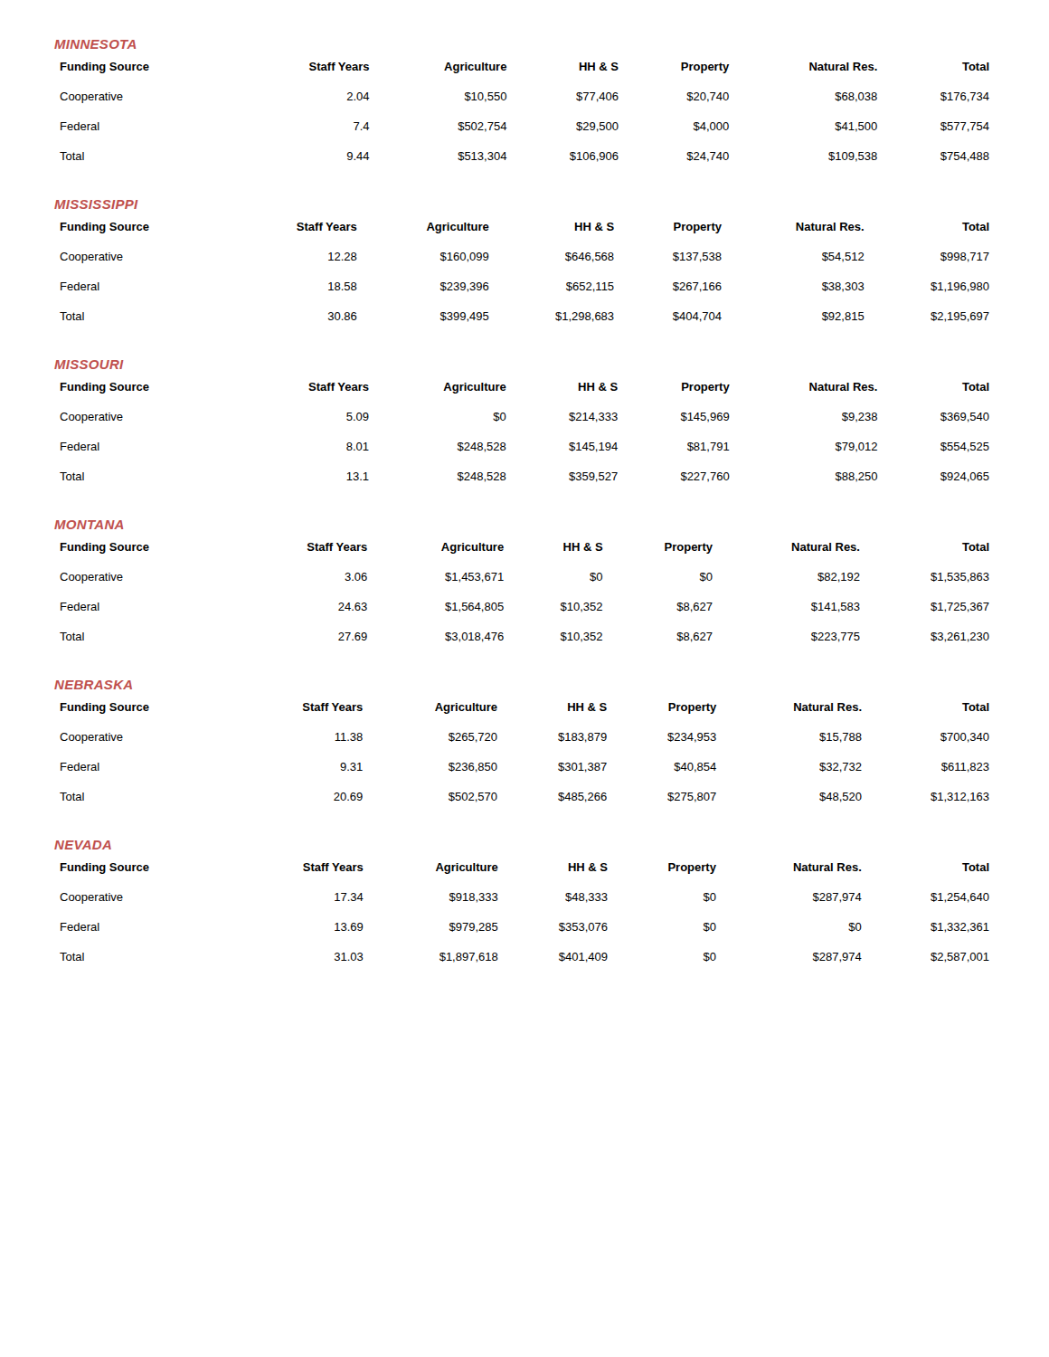MINNESOTA
| Funding Source | Staff Years | Agriculture | HH & S | Property | Natural Res. | Total |
| --- | --- | --- | --- | --- | --- | --- |
| Cooperative | 2.04 | $10,550 | $77,406 | $20,740 | $68,038 | $176,734 |
| Federal | 7.4 | $502,754 | $29,500 | $4,000 | $41,500 | $577,754 |
| Total | 9.44 | $513,304 | $106,906 | $24,740 | $109,538 | $754,488 |
MISSISSIPPI
| Funding Source | Staff Years | Agriculture | HH & S | Property | Natural Res. | Total |
| --- | --- | --- | --- | --- | --- | --- |
| Cooperative | 12.28 | $160,099 | $646,568 | $137,538 | $54,512 | $998,717 |
| Federal | 18.58 | $239,396 | $652,115 | $267,166 | $38,303 | $1,196,980 |
| Total | 30.86 | $399,495 | $1,298,683 | $404,704 | $92,815 | $2,195,697 |
MISSOURI
| Funding Source | Staff Years | Agriculture | HH & S | Property | Natural Res. | Total |
| --- | --- | --- | --- | --- | --- | --- |
| Cooperative | 5.09 | $0 | $214,333 | $145,969 | $9,238 | $369,540 |
| Federal | 8.01 | $248,528 | $145,194 | $81,791 | $79,012 | $554,525 |
| Total | 13.1 | $248,528 | $359,527 | $227,760 | $88,250 | $924,065 |
MONTANA
| Funding Source | Staff Years | Agriculture | HH & S | Property | Natural Res. | Total |
| --- | --- | --- | --- | --- | --- | --- |
| Cooperative | 3.06 | $1,453,671 | $0 | $0 | $82,192 | $1,535,863 |
| Federal | 24.63 | $1,564,805 | $10,352 | $8,627 | $141,583 | $1,725,367 |
| Total | 27.69 | $3,018,476 | $10,352 | $8,627 | $223,775 | $3,261,230 |
NEBRASKA
| Funding Source | Staff Years | Agriculture | HH & S | Property | Natural Res. | Total |
| --- | --- | --- | --- | --- | --- | --- |
| Cooperative | 11.38 | $265,720 | $183,879 | $234,953 | $15,788 | $700,340 |
| Federal | 9.31 | $236,850 | $301,387 | $40,854 | $32,732 | $611,823 |
| Total | 20.69 | $502,570 | $485,266 | $275,807 | $48,520 | $1,312,163 |
NEVADA
| Funding Source | Staff Years | Agriculture | HH & S | Property | Natural Res. | Total |
| --- | --- | --- | --- | --- | --- | --- |
| Cooperative | 17.34 | $918,333 | $48,333 | $0 | $287,974 | $1,254,640 |
| Federal | 13.69 | $979,285 | $353,076 | $0 | $0 | $1,332,361 |
| Total | 31.03 | $1,897,618 | $401,409 | $0 | $287,974 | $2,587,001 |